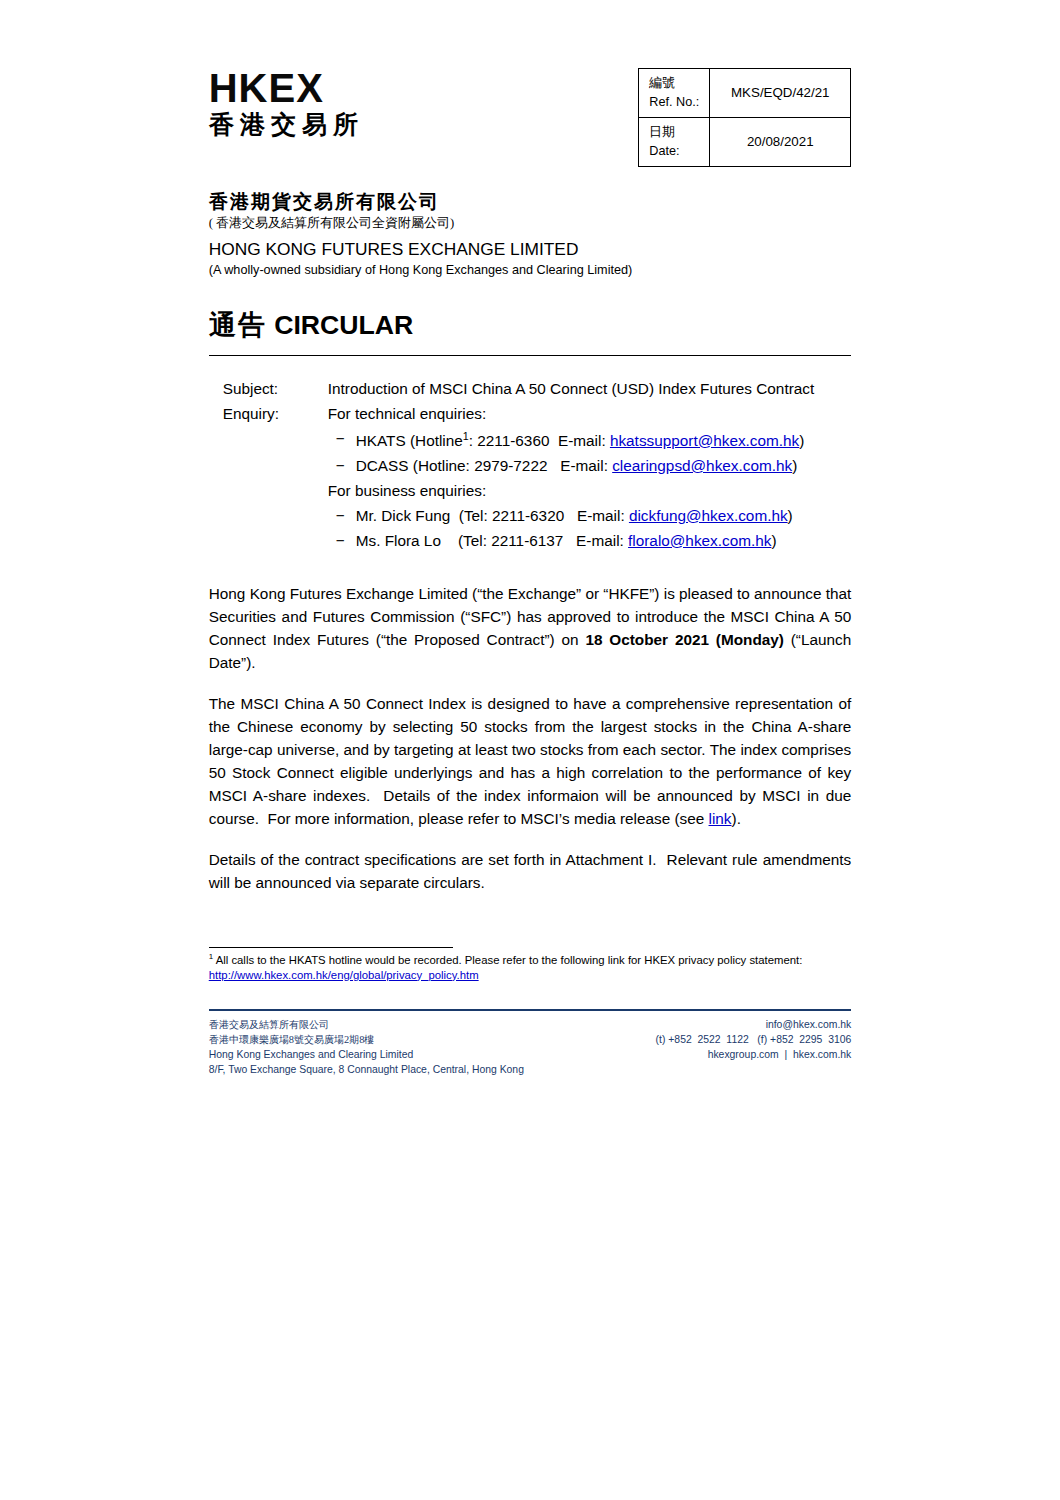HKEX
香港交易所
| 編號 Ref. No.: | MKS/EQD/42/21 |
| 日期 Date: | 20/08/2021 |
香港期貨交易所有限公司
( 香港交易及結算所有限公司全資附屬公司)
HONG KONG FUTURES EXCHANGE LIMITED
(A wholly-owned subsidiary of Hong Kong Exchanges and Clearing Limited)
通告 CIRCULAR
Subject:
Introduction of MSCI China A 50 Connect (USD) Index Futures Contract
Enquiry:
For technical enquiries:
HKATS (Hotline1: 2211-6360 E-mail: hkatssupport@hkex.com.hk)
DCASS (Hotline: 2979-7222 E-mail: clearingpsd@hkex.com.hk)
For business enquiries:
Mr. Dick Fung (Tel: 2211-6320 E-mail: dickfung@hkex.com.hk)
Ms. Flora Lo (Tel: 2211-6137 E-mail: floralo@hkex.com.hk)
Hong Kong Futures Exchange Limited (“the Exchange” or “HKFE”) is pleased to announce that Securities and Futures Commission (“SFC”) has approved to introduce the MSCI China A 50 Connect Index Futures (“the Proposed Contract”) on 18 October 2021 (Monday) (“Launch Date”).
The MSCI China A 50 Connect Index is designed to have a comprehensive representation of the Chinese economy by selecting 50 stocks from the largest stocks in the China A-share large-cap universe, and by targeting at least two stocks from each sector. The index comprises 50 Stock Connect eligible underlyings and has a high correlation to the performance of key MSCI A-share indexes. Details of the index informaion will be announced by MSCI in due course. For more information, please refer to MSCI’s media release (see link).
Details of the contract specifications are set forth in Attachment I. Relevant rule amendments will be announced via separate circulars.
1 All calls to the HKATS hotline would be recorded. Please refer to the following link for HKEX privacy policy statement: http://www.hkex.com.hk/eng/global/privacy_policy.htm
香港交易及結算所有限公司
香港中環康樂廣場8號交易廣場2期8樓
Hong Kong Exchanges and Clearing Limited
8/F, Two Exchange Square, 8 Connaught Place, Central, Hong Kong
info@hkex.com.hk
(t) +852 2522 1122 (f) +852 2295 3106
hkexgroup.com | hkex.com.hk